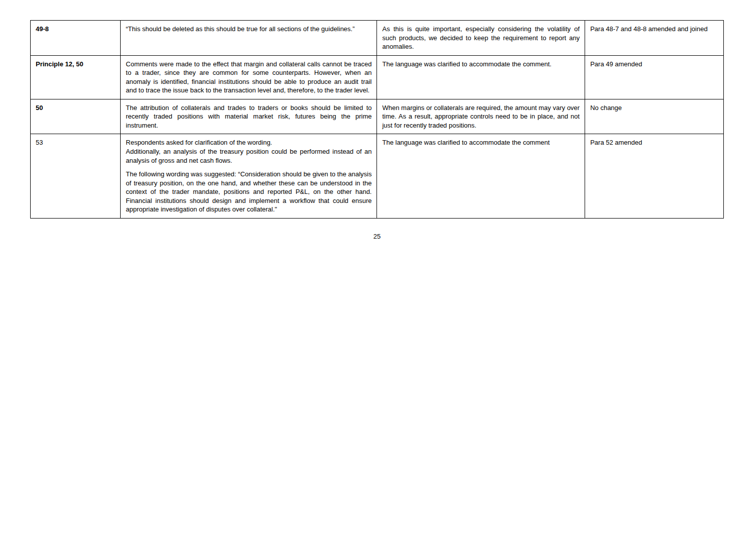| 49-8 | “This should be deleted as this should be true for all sections of the guidelines.” | As this is quite important, especially considering the volatility of such products, we decided to keep the requirement to report any anomalies. | Para 48-7 and 48-8 amended and joined |
| Principle 12, 50 | Comments were made to the effect that margin and collateral calls cannot be traced to a trader, since they are common for some counterparts. However, when an anomaly is identified, financial institutions should be able to produce an audit trail and to trace the issue back to the transaction level and, therefore, to the trader level. | The language was clarified to accommodate the comment. | Para 49 amended |
| 50 | The attribution of collaterals and trades to traders or books should be limited to recently traded positions with material market risk, futures being the prime instrument. | When margins or collaterals are required, the amount may vary over time. As a result, appropriate controls need to be in place, and not just for recently traded positions. | No change |
| 53 | Respondents asked for clarification of the wording. Additionally, an analysis of the treasury position could be performed instead of an analysis of gross and net cash flows. The following wording was suggested: “Consideration should be given to the analysis of treasury position, on the one hand, and whether these can be understood in the context of the trader mandate, positions and reported P&L, on the other hand. Financial institutions should design and implement a workflow that could ensure appropriate investigation of disputes over collateral." | The language was clarified to accommodate the comment | Para 52 amended |
25